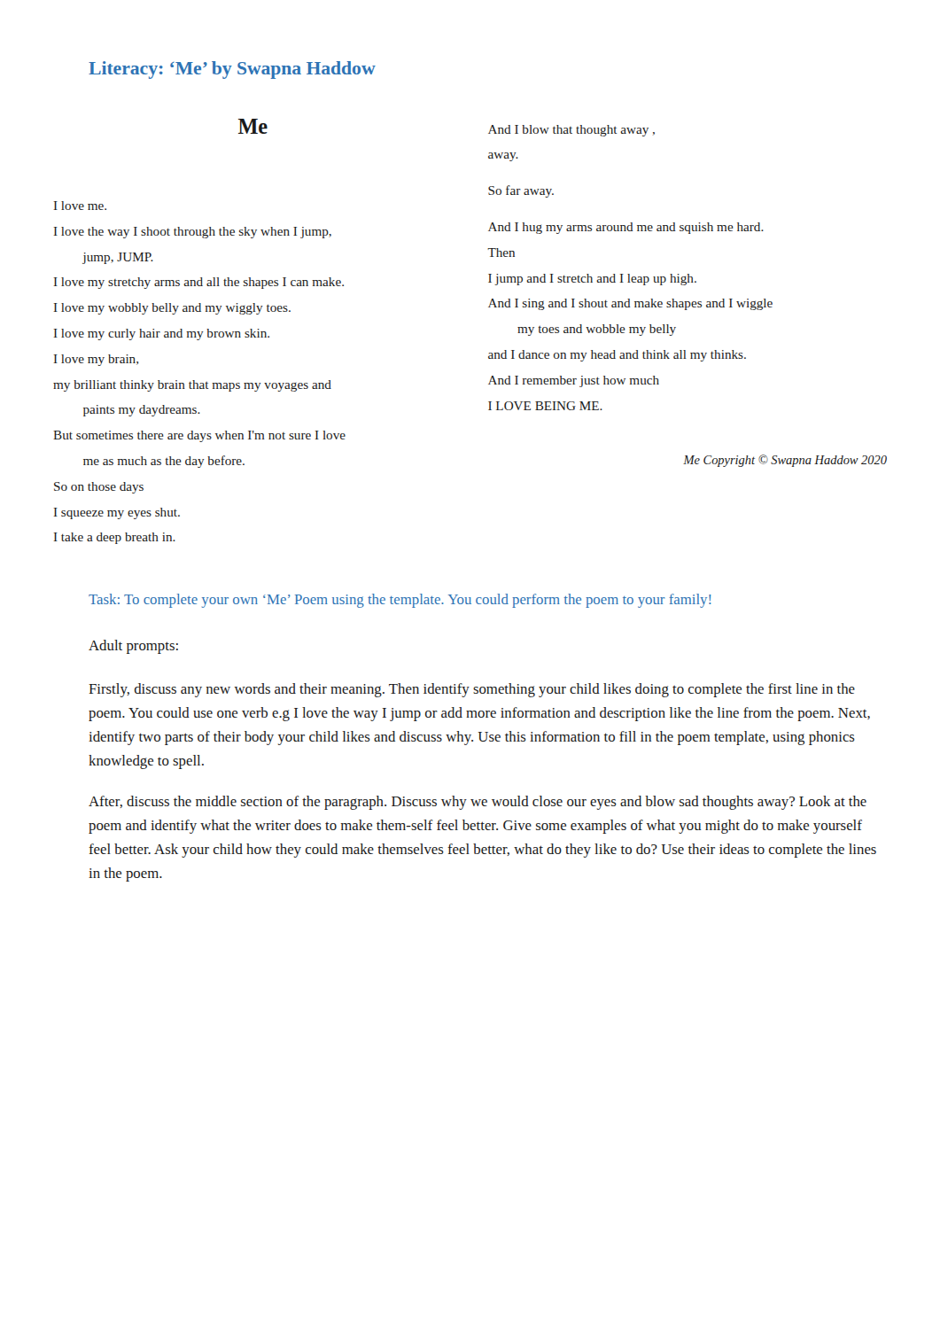Literacy: ‘Me’ by Swapna Haddow
Me
I love me.
I love the way I shoot through the sky when I jump,
jump, JUMP.
I love my stretchy arms and all the shapes I can make.
I love my wobbly belly and my wiggly toes.
I love my curly hair and my brown skin.
I love my brain,
my brilliant thinky brain that maps my voyages and
paints my daydreams.
But sometimes there are days when I'm not sure I love
me as much as the day before.
So on those days
I squeeze my eyes shut.
I take a deep breath in.
And I blow that thought away ,
away.
So far away.
And I hug my arms around me and squish me hard.
Then
I jump and I stretch and I leap up high.
And I sing and I shout and make shapes and I wiggle
my toes and wobble my belly
and I dance on my head and think all my thinks.
And I remember just how much
I LOVE BEING ME.
Me Copyright © Swapna Haddow 2020
Task: To complete your own ‘Me’ Poem using the template. You could perform the poem to your family!
Adult prompts:
Firstly, discuss any new words and their meaning. Then identify something your child likes doing to complete the first line in the poem. You could use one verb e.g I love the way I jump or add more information and description like the line from the poem. Next, identify two parts of their body your child likes and discuss why. Use this information to fill in the poem template, using phonics knowledge to spell.
After, discuss the middle section of the paragraph. Discuss why we would close our eyes and blow sad thoughts away? Look at the poem and identify what the writer does to make them-self feel better. Give some examples of what you might do to make yourself feel better. Ask your child how they could make themselves feel better, what do they like to do? Use their ideas to complete the lines in the poem.